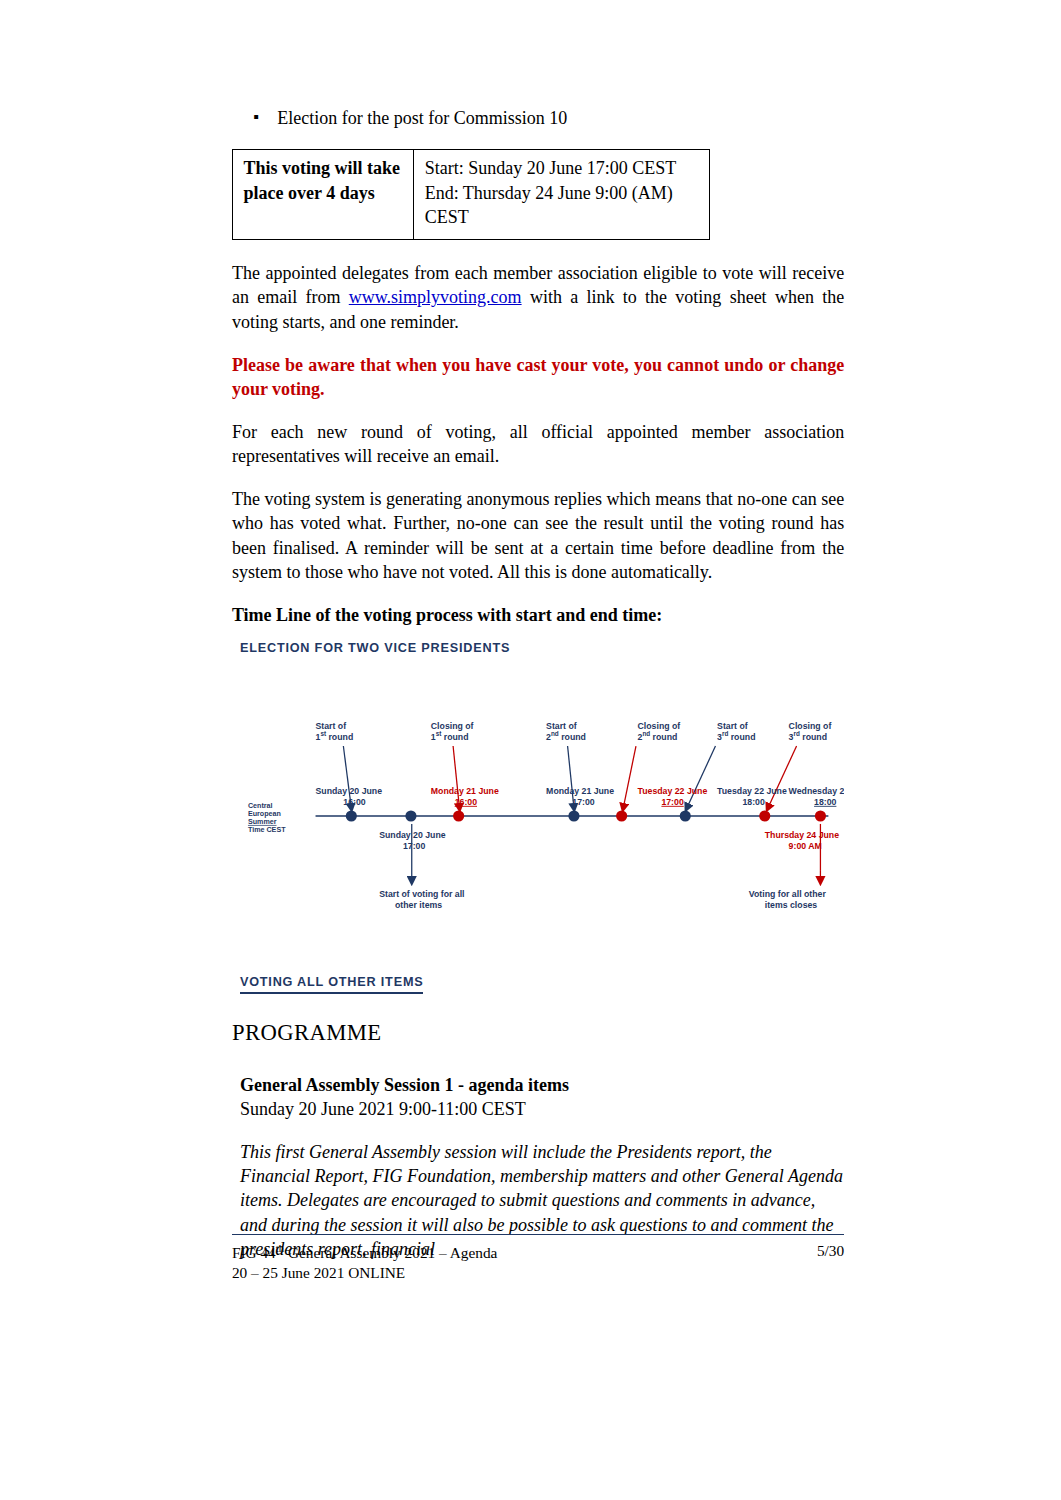Election for the post for Commission 10
| This voting will take place over 4 days | Start: Sunday 20 June 17:00 CEST End: Thursday 24 June 9:00 (AM) CEST |
The appointed delegates from each member association eligible to vote will receive an email from www.simplyvoting.com with a link to the voting sheet when the voting starts, and one reminder.
Please be aware that when you have cast your vote, you cannot undo or change your voting.
For each new round of voting, all official appointed member association representatives will receive an email.
The voting system is generating anonymous replies which means that no-one can see who has voted what. Further, no-one can see the result until the voting round has been finalised. A reminder will be sent at a certain time before deadline from the system to those who have not voted. All this is done automatically.
Time Line of the voting process with start and end time:
ELECTION FOR TWO VICE PRESIDENTS
Central European Summer Time CEST Start of 1st round Closing of 1st round Start of 2nd round Closing of 2nd round Start of 3rd round Closing of 3rd round Sunday 20 June 16:00 Monday 21 June 16:00 Monday 21 June 17:00 Tuesday 22 June 17:00 Tuesday 22 June 18:00 Wednesday 23 June 18:00 Sunday 20 June 17:00 Start of voting for all other items Thursday 24 June 9:00 AM Voting for all other items closes
VOTING ALL OTHER ITEMS
PROGRAMME
General Assembly Session 1 - agenda items
Sunday 20 June 2021 9:00-11:00 CEST
This first General Assembly session will include the Presidents report, the Financial Report, FIG Foundation, membership matters and other General Agenda items. Delegates are encouraged to submit questions and comments in advance, and during the session it will also be possible to ask questions to and comment the presidents report, financial
FIG 44th General Assembly 2021 – Agenda
20 – 25 June 2021 ONLINE
5/30